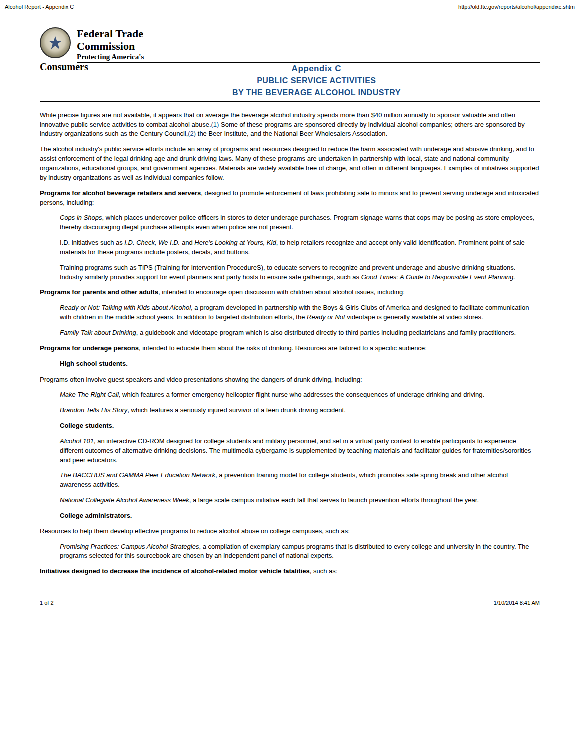Alcohol Report - Appendix C http://old.ftc.gov/reports/alcohol/appendixc.shtm
Federal Trade
Commission
Protecting America's
Consumers
Appendix C
PUBLIC SERVICE ACTIVITIES
BY THE BEVERAGE ALCOHOL INDUSTRY
While precise figures are not available, it appears that on average the beverage alcohol industry spends more than $40 million annually to sponsor valuable and often innovative public service activities to combat alcohol abuse.(1) Some of these programs are sponsored directly by individual alcohol companies; others are sponsored by industry organizations such as the Century Council,(2) the Beer Institute, and the National Beer Wholesalers Association.
The alcohol industry's public service efforts include an array of programs and resources designed to reduce the harm associated with underage and abusive drinking, and to assist enforcement of the legal drinking age and drunk driving laws. Many of these programs are undertaken in partnership with local, state and national community organizations, educational groups, and government agencies. Materials are widely available free of charge, and often in different languages. Examples of initiatives supported by industry organizations as well as individual companies follow.
Programs for alcohol beverage retailers and servers, designed to promote enforcement of laws prohibiting sale to minors and to prevent serving underage and intoxicated persons, including:
Cops in Shops, which places undercover police officers in stores to deter underage purchases. Program signage warns that cops may be posing as store employees, thereby discouraging illegal purchase attempts even when police are not present.
I.D. initiatives such as I.D. Check, We I.D. and Here's Looking at Yours, Kid, to help retailers recognize and accept only valid identification. Prominent point of sale materials for these programs include posters, decals, and buttons.
Training programs such as TIPS (Training for Intervention ProcedureS), to educate servers to recognize and prevent underage and abusive drinking situations. Industry similarly provides support for event planners and party hosts to ensure safe gatherings, such as Good Times: A Guide to Responsible Event Planning.
Programs for parents and other adults, intended to encourage open discussion with children about alcohol issues, including:
Ready or Not: Talking with Kids about Alcohol, a program developed in partnership with the Boys & Girls Clubs of America and designed to facilitate communication with children in the middle school years. In addition to targeted distribution efforts, the Ready or Not videotape is generally available at video stores.
Family Talk about Drinking, a guidebook and videotape program which is also distributed directly to third parties including pediatricians and family practitioners.
Programs for underage persons, intended to educate them about the risks of drinking. Resources are tailored to a specific audience:
High school students.
Programs often involve guest speakers and video presentations showing the dangers of drunk driving, including:
Make The Right Call, which features a former emergency helicopter flight nurse who addresses the consequences of underage drinking and driving.
Brandon Tells His Story, which features a seriously injured survivor of a teen drunk driving accident.
College students.
Alcohol 101, an interactive CD-ROM designed for college students and military personnel, and set in a virtual party context to enable participants to experience different outcomes of alternative drinking decisions. The multimedia cybergame is supplemented by teaching materials and facilitator guides for fraternities/sororities and peer educators.
The BACCHUS and GAMMA Peer Education Network, a prevention training model for college students, which promotes safe spring break and other alcohol awareness activities.
National Collegiate Alcohol Awareness Week, a large scale campus initiative each fall that serves to launch prevention efforts throughout the year.
College administrators.
Resources to help them develop effective programs to reduce alcohol abuse on college campuses, such as:
Promising Practices: Campus Alcohol Strategies, a compilation of exemplary campus programs that is distributed to every college and university in the country. The programs selected for this sourcebook are chosen by an independent panel of national experts.
Initiatives designed to decrease the incidence of alcohol-related motor vehicle fatalities, such as:
1 of 2 1/10/2014 8:41 AM